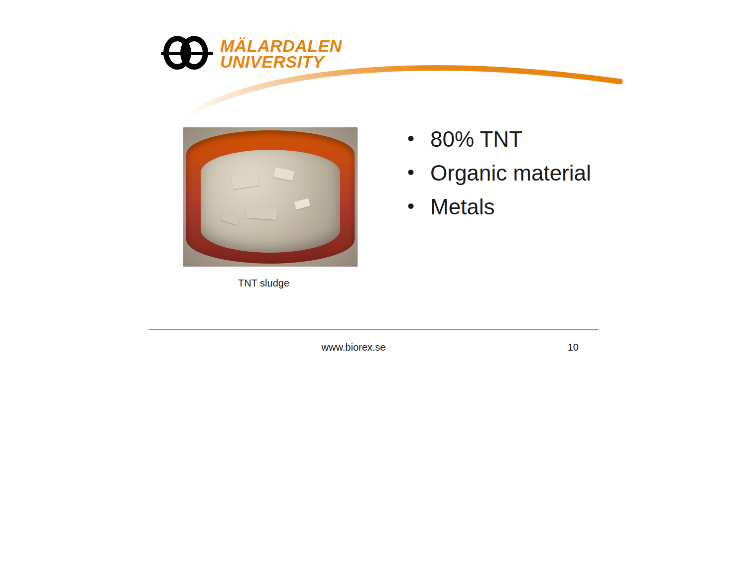MÄLARDALEN UNIVERSITY
TNT sludge
80% TNT
Organic material
Metals
www.biorex.se 10